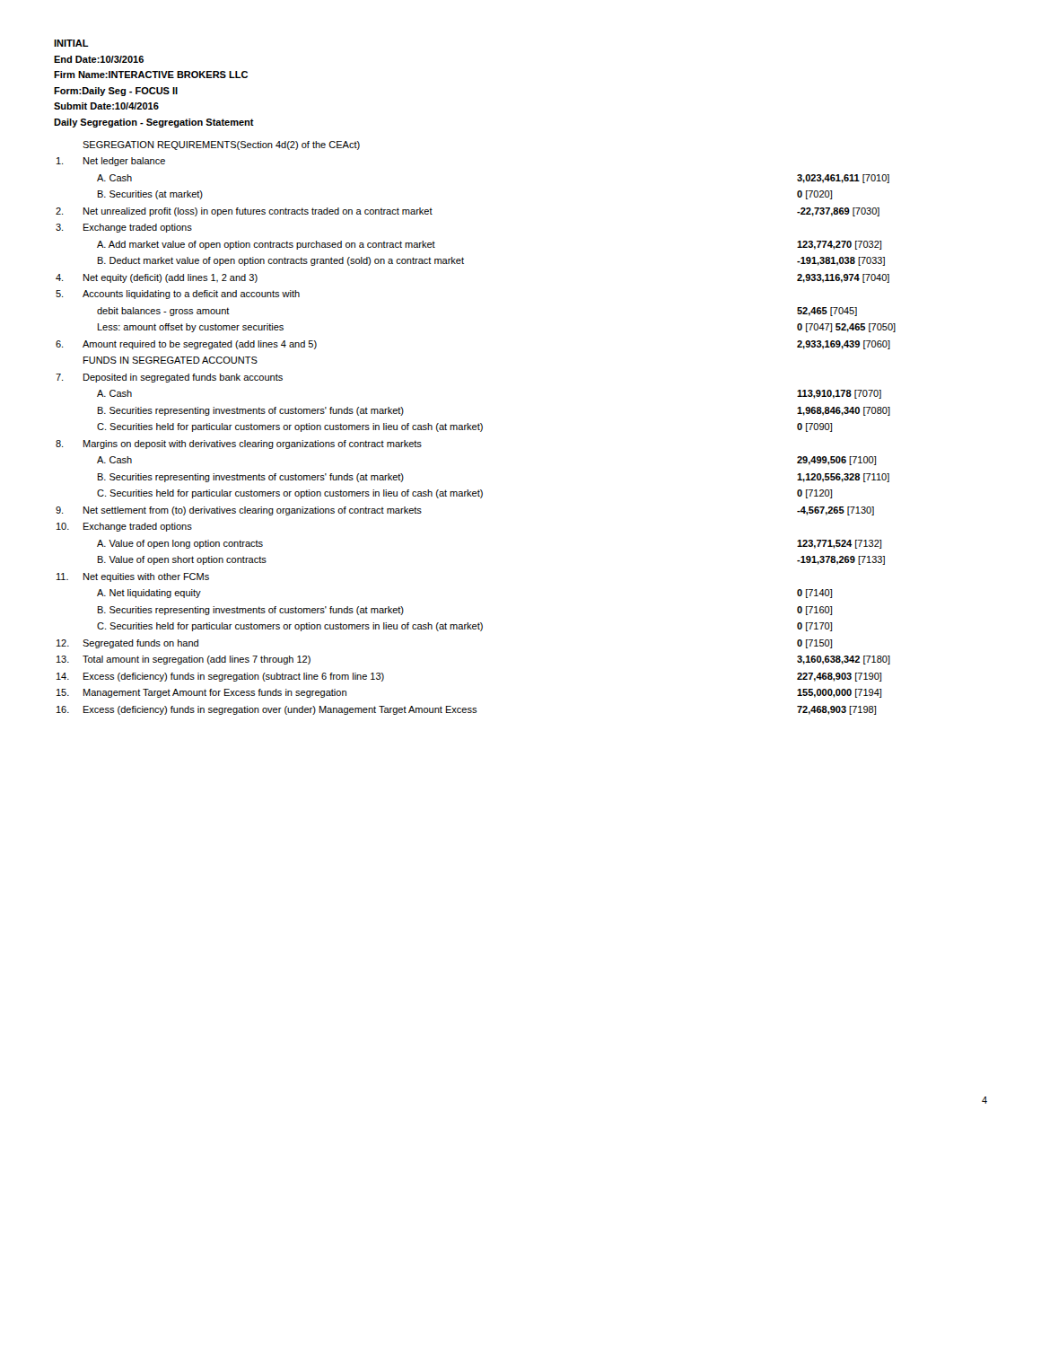INITIAL
End Date:10/3/2016
Firm Name:INTERACTIVE BROKERS LLC
Form:Daily Seg - FOCUS II
Submit Date:10/4/2016
Daily Segregation - Segregation Statement
| | SEGREGATION REQUIREMENTS(Section 4d(2) of the CEAct) | |
| 1. | Net ledger balance | |
| | A. Cash | 3,023,461,611 [7010] |
| | B. Securities (at market) | 0 [7020] |
| 2. | Net unrealized profit (loss) in open futures contracts traded on a contract market | -22,737,869 [7030] |
| 3. | Exchange traded options | |
| | A. Add market value of open option contracts purchased on a contract market | 123,774,270 [7032] |
| | B. Deduct market value of open option contracts granted (sold) on a contract market | -191,381,038 [7033] |
| 4. | Net equity (deficit) (add lines 1, 2 and 3) | 2,933,116,974 [7040] |
| 5. | Accounts liquidating to a deficit and accounts with | |
| | debit balances - gross amount | 52,465 [7045] |
| | Less: amount offset by customer securities | 0 [7047] 52,465 [7050] |
| 6. | Amount required to be segregated (add lines 4 and 5) | 2,933,169,439 [7060] |
| | FUNDS IN SEGREGATED ACCOUNTS | |
| 7. | Deposited in segregated funds bank accounts | |
| | A. Cash | 113,910,178 [7070] |
| | B. Securities representing investments of customers' funds (at market) | 1,968,846,340 [7080] |
| | C. Securities held for particular customers or option customers in lieu of cash (at market) | 0 [7090] |
| 8. | Margins on deposit with derivatives clearing organizations of contract markets | |
| | A. Cash | 29,499,506 [7100] |
| | B. Securities representing investments of customers' funds (at market) | 1,120,556,328 [7110] |
| | C. Securities held for particular customers or option customers in lieu of cash (at market) | 0 [7120] |
| 9. | Net settlement from (to) derivatives clearing organizations of contract markets | -4,567,265 [7130] |
| 10. | Exchange traded options | |
| | A. Value of open long option contracts | 123,771,524 [7132] |
| | B. Value of open short option contracts | -191,378,269 [7133] |
| 11. | Net equities with other FCMs | |
| | A. Net liquidating equity | 0 [7140] |
| | B. Securities representing investments of customers' funds (at market) | 0 [7160] |
| | C. Securities held for particular customers or option customers in lieu of cash (at market) | 0 [7170] |
| 12. | Segregated funds on hand | 0 [7150] |
| 13. | Total amount in segregation (add lines 7 through 12) | 3,160,638,342 [7180] |
| 14. | Excess (deficiency) funds in segregation (subtract line 6 from line 13) | 227,468,903 [7190] |
| 15. | Management Target Amount for Excess funds in segregation | 155,000,000 [7194] |
| 16. | Excess (deficiency) funds in segregation over (under) Management Target Amount Excess | 72,468,903 [7198] |
4